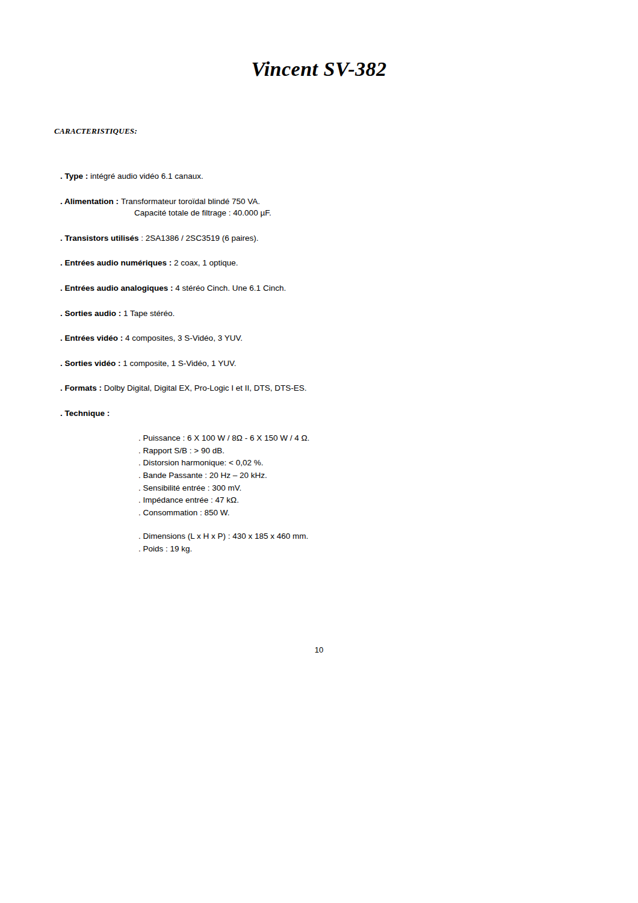Vincent SV-382
CARACTERISTIQUES:
. Type : intégré audio vidéo 6.1 canaux.
. Alimentation : Transformateur toroïdal blindé 750 VA. Capacité totale de filtrage : 40.000 µF.
. Transistors utilisés : 2SA1386 / 2SC3519 (6 paires).
. Entrées audio numériques : 2 coax, 1 optique.
. Entrées audio analogiques : 4 stéréo Cinch. Une 6.1 Cinch.
. Sorties audio : 1 Tape stéréo.
. Entrées vidéo : 4 composites, 3 S-Vidéo, 3 YUV.
. Sorties vidéo : 1 composite, 1 S-Vidéo, 1 YUV.
. Formats : Dolby Digital, Digital EX, Pro-Logic I et II, DTS, DTS-ES.
. Technique :
. Puissance : 6 X 100 W / 8Ω - 6 X 150 W / 4 Ω.
. Rapport S/B : > 90 dB.
. Distorsion harmonique: < 0,02 %.
. Bande Passante : 20 Hz – 20 kHz.
. Sensibilité entrée : 300 mV.
. Impédance entrée : 47 kΩ.
. Consommation : 850 W.
. Dimensions (L x H x P) : 430 x 185 x 460 mm.
. Poids : 19 kg.
10